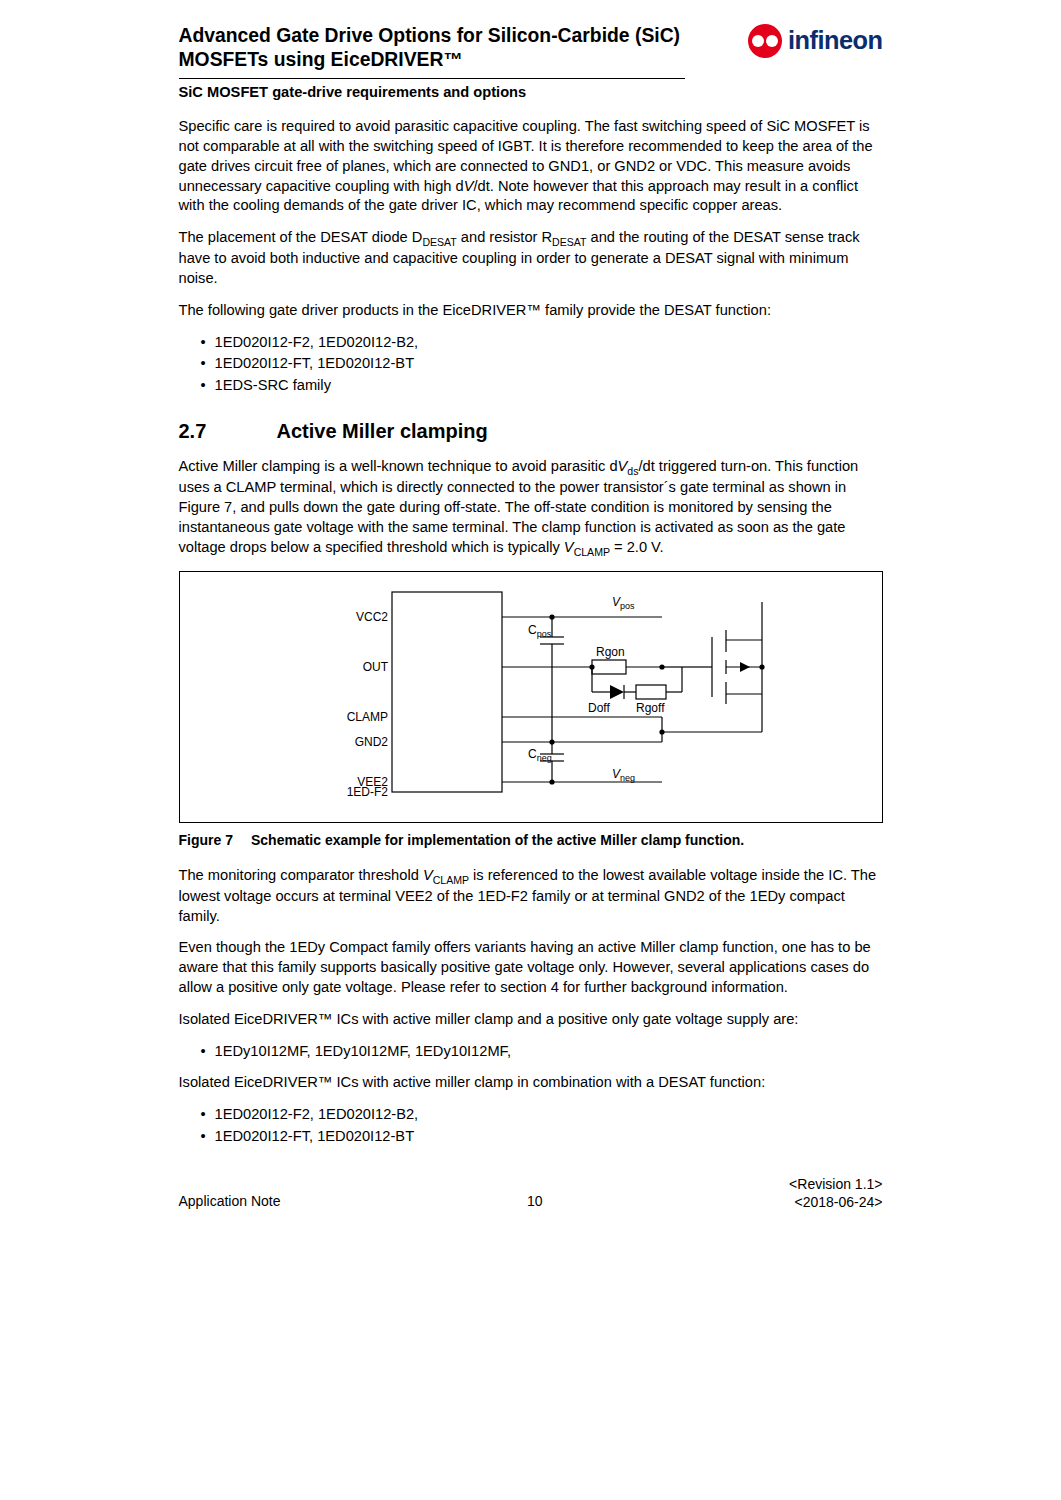Advanced Gate Drive Options for Silicon-Carbide (SiC) MOSFETs using EiceDRIVER™
infineon
SiC MOSFET gate-drive requirements and options
Specific care is required to avoid parasitic capacitive coupling. The fast switching speed of SiC MOSFET is not comparable at all with the switching speed of IGBT. It is therefore recommended to keep the area of the gate drives circuit free of planes, which are connected to GND1, or GND2 or VDC. This measure avoids unnecessary capacitive coupling with high dV/dt. Note however that this approach may result in a conflict with the cooling demands of the gate driver IC, which may recommend specific copper areas.
The placement of the DESAT diode DDESAT and resistor RDESAT and the routing of the DESAT sense track have to avoid both inductive and capacitive coupling in order to generate a DESAT signal with minimum noise.
The following gate driver products in the EiceDRIVER™ family provide the DESAT function:
1ED020I12-F2, 1ED020I12-B2,
1ED020I12-FT, 1ED020I12-BT
1EDS-SRC family
2.7 Active Miller clamping
Active Miller clamping is a well-known technique to avoid parasitic dVds/dt triggered turn-on. This function uses a CLAMP terminal, which is directly connected to the power transistor´s gate terminal as shown in Figure 7, and pulls down the gate during off-state. The off-state condition is monitored by sensing the instantaneous gate voltage with the same terminal. The clamp function is activated as soon as the gate voltage drops below a specified threshold which is typically VCLAMP = 2.0 V.
VCC2 OUT CLAMP GND2 VEE2 1ED-F2 Cpos Cneg Rgon Doff Rgoff Vpos Vneg
Figure 7 Schematic example for implementation of the active Miller clamp function.
The monitoring comparator threshold VCLAMP is referenced to the lowest available voltage inside the IC. The lowest voltage occurs at terminal VEE2 of the 1ED-F2 family or at terminal GND2 of the 1EDy compact family.
Even though the 1EDy Compact family offers variants having an active Miller clamp function, one has to be aware that this family supports basically positive gate voltage only. However, several applications cases do allow a positive only gate voltage. Please refer to section 4 for further background information.
Isolated EiceDRIVER™ ICs with active miller clamp and a positive only gate voltage supply are:
1EDy10I12MF, 1EDy10I12MF, 1EDy10I12MF,
Isolated EiceDRIVER™ ICs with active miller clamp in combination with a DESAT function:
1ED020I12-F2, 1ED020I12-B2,
1ED020I12-FT, 1ED020I12-BT
Application Note
10
<Revision 1.1>
<2018-06-24>